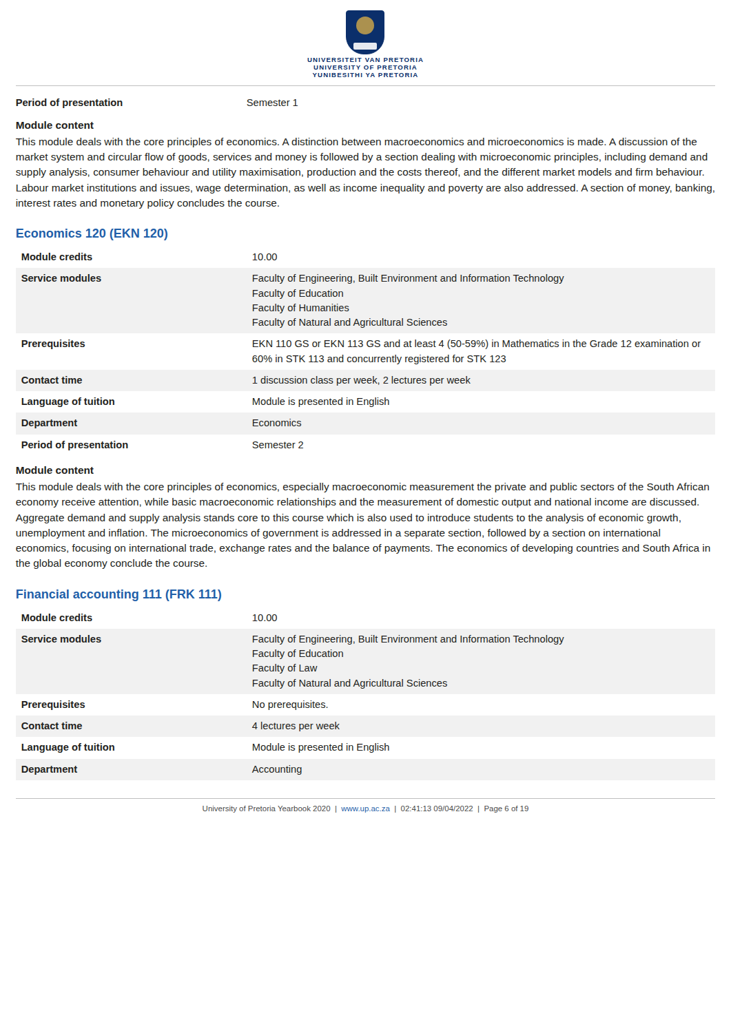Universiteit van Pretoria
University of Pretoria
Yunibesithi ya Pretoria
Period of presentation Semester 1
Module content
This module deals with the core principles of economics. A distinction between macroeconomics and microeconomics is made. A discussion of the market system and circular flow of goods, services and money is followed by a section dealing with microeconomic principles, including demand and supply analysis, consumer behaviour and utility maximisation, production and the costs thereof, and the different market models and firm behaviour. Labour market institutions and issues, wage determination, as well as income inequality and poverty are also addressed. A section of money, banking, interest rates and monetary policy concludes the course.
Economics 120 (EKN 120)
| Module credits | 10.00 |
| Service modules | Faculty of Engineering, Built Environment and Information Technology Faculty of Education Faculty of Humanities Faculty of Natural and Agricultural Sciences |
| Prerequisites | EKN 110 GS or EKN 113 GS and at least 4 (50-59%) in Mathematics in the Grade 12 examination or 60% in STK 113 and concurrently registered for STK 123 |
| Contact time | 1 discussion class per week, 2 lectures per week |
| Language of tuition | Module is presented in English |
| Department | Economics |
| Period of presentation | Semester 2 |
Module content
This module deals with the core principles of economics, especially macroeconomic measurement the private and public sectors of the South African economy receive attention, while basic macroeconomic relationships and the measurement of domestic output and national income are discussed. Aggregate demand and supply analysis stands core to this course which is also used to introduce students to the analysis of economic growth, unemployment and inflation. The microeconomics of government is addressed in a separate section, followed by a section on international economics, focusing on international trade, exchange rates and the balance of payments. The economics of developing countries and South Africa in the global economy conclude the course.
Financial accounting 111 (FRK 111)
| Module credits | 10.00 |
| Service modules | Faculty of Engineering, Built Environment and Information Technology Faculty of Education Faculty of Law Faculty of Natural and Agricultural Sciences |
| Prerequisites | No prerequisites. |
| Contact time | 4 lectures per week |
| Language of tuition | Module is presented in English |
| Department | Accounting |
University of Pretoria Yearbook 2020 | www.up.ac.za | 02:41:13 09/04/2022 | Page 6 of 19